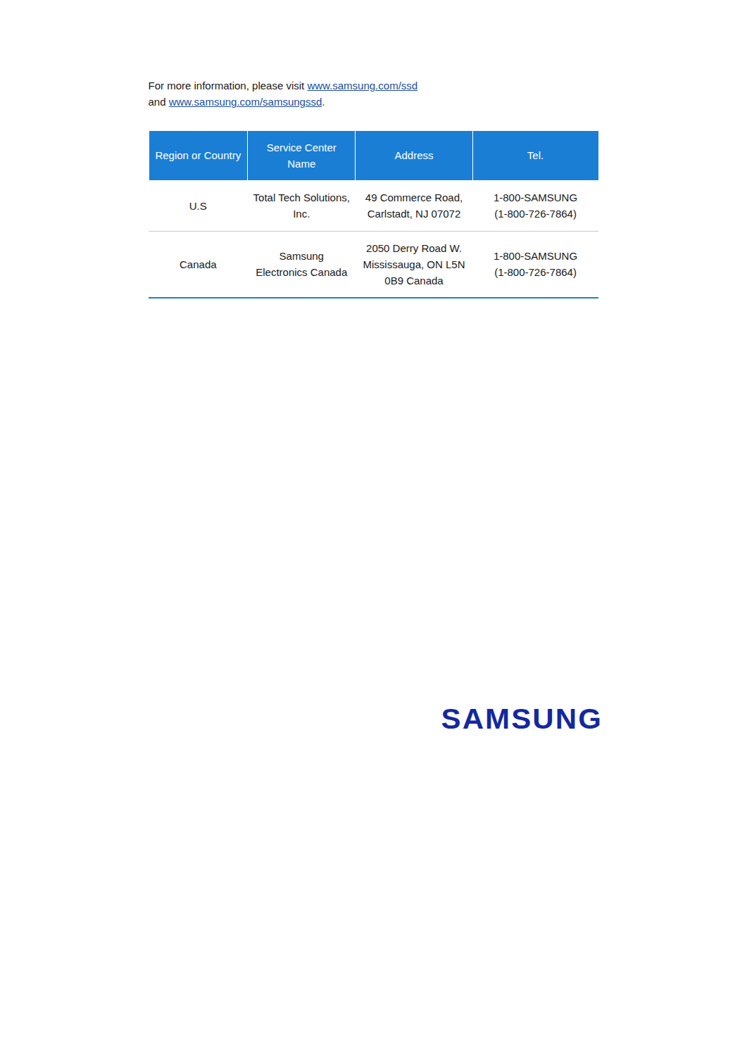For more information, please visit www.samsung.com/ssd
and www.samsung.com/samsungssd.
| Region or Country | Service Center Name | Address | Tel. |
| --- | --- | --- | --- |
| U.S | Total Tech Solutions, Inc. | 49 Commerce Road, Carlstadt, NJ 07072 | 1-800-SAMSUNG (1-800-726-7864) |
| Canada | Samsung Electronics Canada | 2050 Derry Road W. Mississauga, ON L5N 0B9 Canada | 1-800-SAMSUNG (1-800-726-7864) |
SAMSUNG